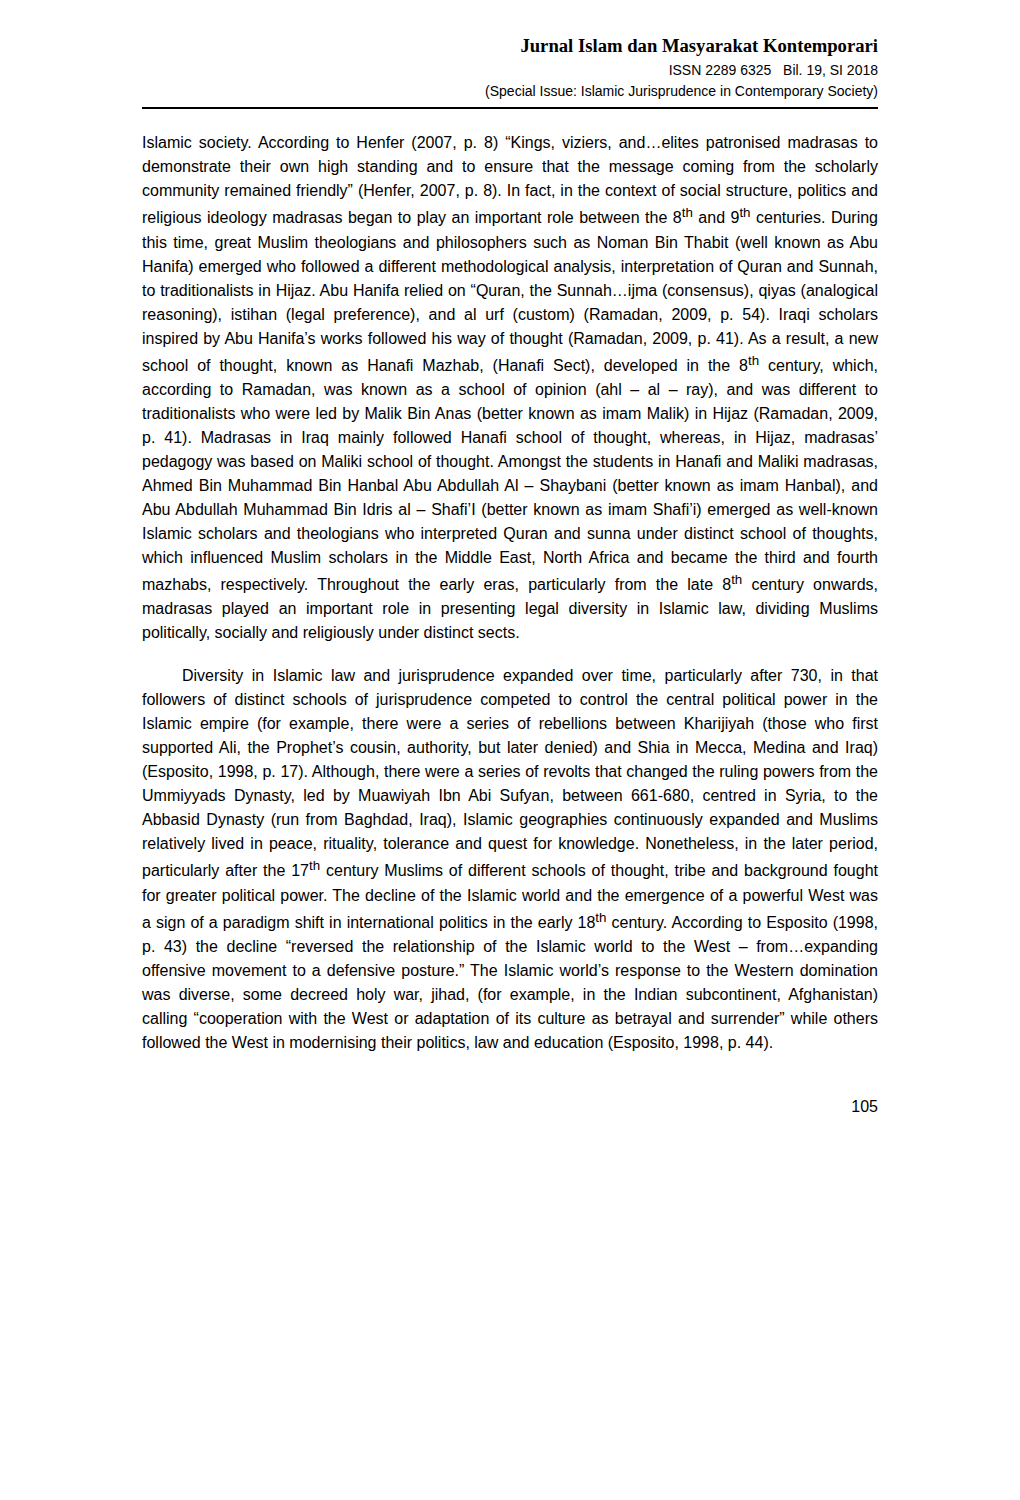Jurnal Islam dan Masyarakat Kontemporari ISSN 2289 6325 Bil. 19, SI 2018 (Special Issue: Islamic Jurisprudence in Contemporary Society)
Islamic society. According to Henfer (2007, p. 8) “Kings, viziers, and…elites patronised madrasas to demonstrate their own high standing and to ensure that the message coming from the scholarly community remained friendly” (Henfer, 2007, p. 8). In fact, in the context of social structure, politics and religious ideology madrasas began to play an important role between the 8th and 9th centuries. During this time, great Muslim theologians and philosophers such as Noman Bin Thabit (well known as Abu Hanifa) emerged who followed a different methodological analysis, interpretation of Quran and Sunnah, to traditionalists in Hijaz. Abu Hanifa relied on “Quran, the Sunnah…ijma (consensus), qiyas (analogical reasoning), istihan (legal preference), and al urf (custom) (Ramadan, 2009, p. 54). Iraqi scholars inspired by Abu Hanifa’s works followed his way of thought (Ramadan, 2009, p. 41). As a result, a new school of thought, known as Hanafi Mazhab, (Hanafi Sect), developed in the 8th century, which, according to Ramadan, was known as a school of opinion (ahl – al – ray), and was different to traditionalists who were led by Malik Bin Anas (better known as imam Malik) in Hijaz (Ramadan, 2009, p. 41). Madrasas in Iraq mainly followed Hanafi school of thought, whereas, in Hijaz, madrasas’ pedagogy was based on Maliki school of thought. Amongst the students in Hanafi and Maliki madrasas, Ahmed Bin Muhammad Bin Hanbal Abu Abdullah Al – Shaybani (better known as imam Hanbal), and Abu Abdullah Muhammad Bin Idris al – Shafi’I (better known as imam Shafi’i) emerged as well-known Islamic scholars and theologians who interpreted Quran and sunna under distinct school of thoughts, which influenced Muslim scholars in the Middle East, North Africa and became the third and fourth mazhabs, respectively. Throughout the early eras, particularly from the late 8th century onwards, madrasas played an important role in presenting legal diversity in Islamic law, dividing Muslims politically, socially and religiously under distinct sects.
Diversity in Islamic law and jurisprudence expanded over time, particularly after 730, in that followers of distinct schools of jurisprudence competed to control the central political power in the Islamic empire (for example, there were a series of rebellions between Kharijiyah (those who first supported Ali, the Prophet’s cousin, authority, but later denied) and Shia in Mecca, Medina and Iraq) (Esposito, 1998, p. 17). Although, there were a series of revolts that changed the ruling powers from the Ummiyyads Dynasty, led by Muawiyah Ibn Abi Sufyan, between 661-680, centred in Syria, to the Abbasid Dynasty (run from Baghdad, Iraq), Islamic geographies continuously expanded and Muslims relatively lived in peace, rituality, tolerance and quest for knowledge. Nonetheless, in the later period, particularly after the 17th century Muslims of different schools of thought, tribe and background fought for greater political power. The decline of the Islamic world and the emergence of a powerful West was a sign of a paradigm shift in international politics in the early 18th century. According to Esposito (1998, p. 43) the decline “reversed the relationship of the Islamic world to the West – from…expanding offensive movement to a defensive posture.” The Islamic world’s response to the Western domination was diverse, some decreed holy war, jihad, (for example, in the Indian subcontinent, Afghanistan) calling “cooperation with the West or adaptation of its culture as betrayal and surrender” while others followed the West in modernising their politics, law and education (Esposito, 1998, p. 44).
105